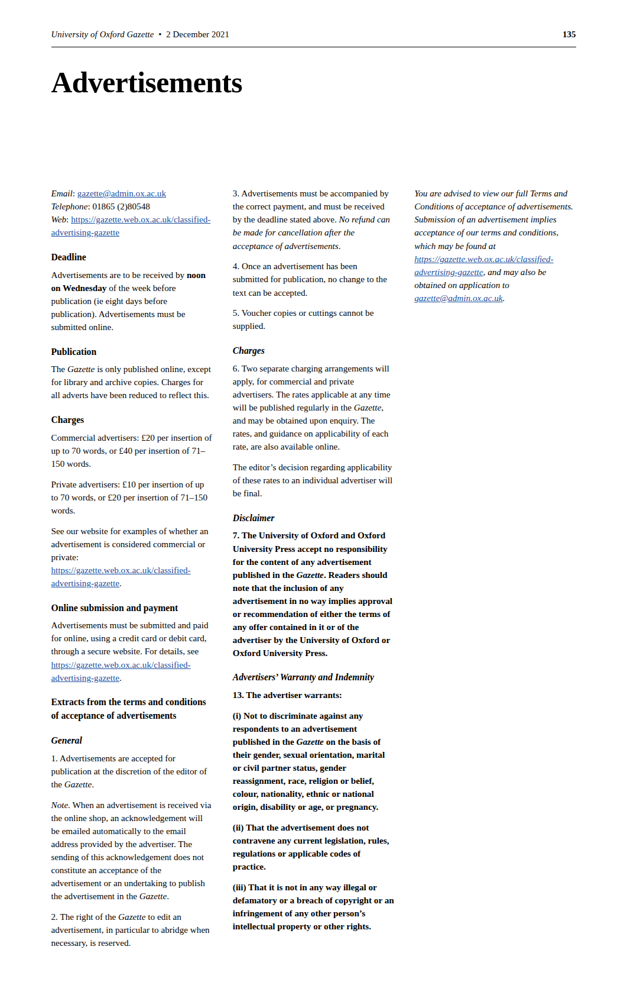University of Oxford Gazette • 2 December 2021
135
Advertisements
Email: gazette@admin.ox.ac.uk
Telephone: 01865 (2)80548
Web: https://gazette.web.ox.ac.uk/classified-advertising-gazette
Deadline
Advertisements are to be received by noon on Wednesday of the week before publication (ie eight days before publication). Advertisements must be submitted online.
Publication
The Gazette is only published online, except for library and archive copies. Charges for all adverts have been reduced to reflect this.
Charges
Commercial advertisers: £20 per insertion of up to 70 words, or £40 per insertion of 71–150 words.
Private advertisers: £10 per insertion of up to 70 words, or £20 per insertion of 71–150 words.
See our website for examples of whether an advertisement is considered commercial or private: https://gazette.web.ox.ac.uk/classified-advertising-gazette.
Online submission and payment
Advertisements must be submitted and paid for online, using a credit card or debit card, through a secure website. For details, see https://gazette.web.ox.ac.uk/classified-advertising-gazette.
Extracts from the terms and conditions of acceptance of advertisements
General
1. Advertisements are accepted for publication at the discretion of the editor of the Gazette.
Note. When an advertisement is received via the online shop, an acknowledgement will be emailed automatically to the email address provided by the advertiser. The sending of this acknowledgement does not constitute an acceptance of the advertisement or an undertaking to publish the advertisement in the Gazette.
2. The right of the Gazette to edit an advertisement, in particular to abridge when necessary, is reserved.
3. Advertisements must be accompanied by the correct payment, and must be received by the deadline stated above. No refund can be made for cancellation after the acceptance of advertisements.
4. Once an advertisement has been submitted for publication, no change to the text can be accepted.
5. Voucher copies or cuttings cannot be supplied.
Charges
6. Two separate charging arrangements will apply, for commercial and private advertisers. The rates applicable at any time will be published regularly in the Gazette, and may be obtained upon enquiry. The rates, and guidance on applicability of each rate, are also available online.
The editor’s decision regarding applicability of these rates to an individual advertiser will be final.
Disclaimer
7. The University of Oxford and Oxford University Press accept no responsibility for the content of any advertisement published in the Gazette. Readers should note that the inclusion of any advertisement in no way implies approval or recommendation of either the terms of any offer contained in it or of the advertiser by the University of Oxford or Oxford University Press.
Advertisers’ Warranty and Indemnity
13. The advertiser warrants:
(i) Not to discriminate against any respondents to an advertisement published in the Gazette on the basis of their gender, sexual orientation, marital or civil partner status, gender reassignment, race, religion or belief, colour, nationality, ethnic or national origin, disability or age, or pregnancy.
(ii) That the advertisement does not contravene any current legislation, rules, regulations or applicable codes of practice.
(iii) That it is not in any way illegal or defamatory or a breach of copyright or an infringement of any other person’s intellectual property or other rights.
You are advised to view our full Terms and Conditions of acceptance of advertisements. Submission of an advertisement implies acceptance of our terms and conditions, which may be found at https://gazette.web.ox.ac.uk/classified-advertising-gazette, and may also be obtained on application to gazette@admin.ox.ac.uk.